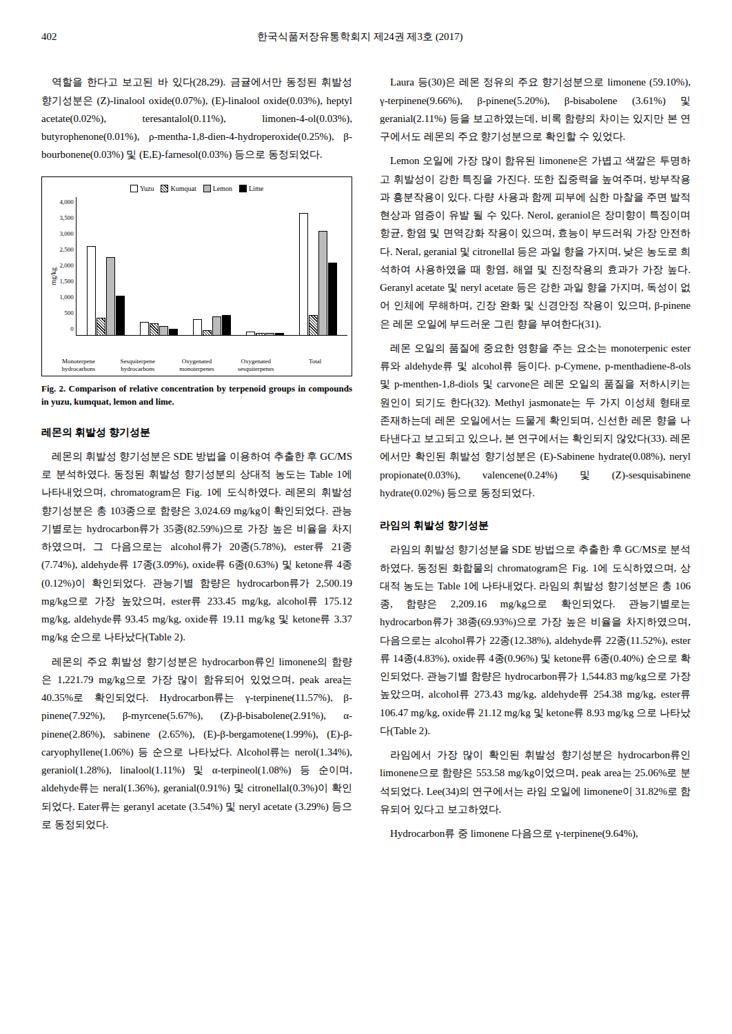402
한국식품저장유통학회지 제24권 제3호 (2017)
역할을 한다고 보고된 바 있다(28,29). 금귤에서만 동정된 휘발성 향기성분은 (Z)-linalool oxide(0.07%), (E)-linalool oxide(0.03%), heptyl acetate(0.02%), teresantalol(0.11%), limonen-4-ol(0.03%), butyrophenone(0.01%), ρ-mentha-1,8-dien-4-hydroperoxide(0.25%), β-bourbonene(0.03%) 및 (E,E)-farnesol(0.03%) 등으로 동정되었다.
Yuzu Kumquat Lemon Lime
mg/kg
4,000
3,500
3,000
2,500
2,000
1,500
1,000
500
0
Monoterpene
hydrocarbons
Sesquiterpene
hydrocarbons
Oxygenated
monoterpenes
Oxygenated
sesquiterpenes
Total
Fig. 2. Comparison of relative concentration by terpenoid groups in compounds in yuzu, kumquat, lemon and lime.
레몬의 휘발성 향기성분
레몬의 휘발성 향기성분은 SDE 방법을 이용하여 추출한 후 GC/MS로 분석하였다. 동정된 휘발성 향기성분의 상대적 농도는 Table 1에 나타내었으며, chromatogram은 Fig. 1에 도식하였다. 레몬의 휘발성 향기성분은 총 103종으로 함량은 3,024.69 mg/kg이 확인되었다. 관능기별로는 hydrocarbon류가 35종(82.59%)으로 가장 높은 비율을 차지하였으며, 그 다음으로는 alcohol류가 20종(5.78%), ester류 21종(7.74%), aldehyde류 17종(3.09%), oxide류 6종(0.63%) 및 ketone류 4종(0.12%)이 확인되었다. 관능기별 함량은 hydrocarbon류가 2,500.19 mg/kg으로 가장 높았으며, ester류 233.45 mg/kg, alcohol류 175.12 mg/kg, aldehyde류 93.45 mg/kg, oxide류 19.11 mg/kg 및 ketone류 3.37 mg/kg 순으로 나타났다(Table 2).
레몬의 주요 휘발성 향기성분은 hydrocarbon류인 limonene의 함량은 1,221.79 mg/kg으로 가장 많이 함유되어 있었으며, peak area는 40.35%로 확인되었다. Hydrocarbon류는 γ-terpinene(11.57%), β-pinene(7.92%), β-myrcene(5.67%), (Z)-β-bisabolene(2.91%), α-pinene(2.86%), sabinene (2.65%), (E)-β-bergamotene(1.99%), (E)-β-caryophyllene(1.06%) 등 순으로 나타났다. Alcohol류는 nerol(1.34%), geraniol(1.28%), linalool(1.11%) 및 α-terpineol(1.08%) 등 순이며, aldehyde류는 neral(1.36%), geranial(0.91%) 및 citronellal(0.3%)이 확인되었다. Eater류는 geranyl acetate (3.54%) 및 neryl acetate (3.29%) 등으로 동정되었다.
Laura 등(30)은 레몬 정유의 주요 향기성분으로 limonene (59.10%), γ-terpinene(9.66%), β-pinene(5.20%), β-bisabolene (3.61%) 및 geranial(2.11%) 등을 보고하였는데, 비록 함량의 차이는 있지만 본 연구에서도 레몬의 주요 향기성분으로 확인할 수 있었다.
Lemon 오일에 가장 많이 함유된 limonene은 가볍고 색깔은 투명하고 휘발성이 강한 특징을 가진다. 또한 집중력을 높여주며, 방부작용과 흥분작용이 있다. 다량 사용과 함께 피부에 심한 마찰을 주면 발적 현상과 염증이 유발 될 수 있다. Nerol, geraniol은 장미향이 특징이며 항균, 항염 및 면역강화 작용이 있으며, 효능이 부드러워 가장 안전하다. Neral, geranial 및 citronellal 등은 과일 향을 가지며, 낮은 농도로 희석하여 사용하였을 때 항염, 해열 및 진정작용의 효과가 가장 높다. Geranyl acetate 및 neryl acetate 등은 강한 과일 향을 가지며, 독성이 없어 인체에 무해하며, 긴장 완화 및 신경안정 작용이 있으며, β-pinene은 레몬 오일에 부드러운 그린 향을 부여한다(31).
레몬 오일의 품질에 중요한 영향을 주는 요소는 monoterpenic ester류와 aldehyde류 및 alcohol류 등이다. p-Cymene, p-menthadiene-8-ols 및 p-menthen-1,8-diols 및 carvone은 레몬 오일의 품질을 저하시키는 원인이 되기도 한다(32). Methyl jasmonate는 두 가지 이성체 형태로 존재하는데 레몬 오일에서는 드물게 확인되며, 신선한 레몬 향을 나타낸다고 보고되고 있으나, 본 연구에서는 확인되지 않았다(33). 레몬에서만 확인된 휘발성 향기성분은 (E)-Sabinene hydrate(0.08%), neryl propionate(0.03%), valencene(0.24%) 및 (Z)-sesquisabinene hydrate(0.02%) 등으로 동정되었다.
라임의 휘발성 향기성분
라임의 휘발성 향기성분을 SDE 방법으로 추출한 후 GC/MS로 분석하였다. 동정된 화합물의 chromatogram은 Fig. 1에 도식하였으며, 상대적 농도는 Table 1에 나타내었다. 라임의 휘발성 향기성분은 총 106종, 함량은 2,209.16 mg/kg으로 확인되었다. 관능기별로는 hydrocarbon류가 38종(69.93%)으로 가장 높은 비율을 차지하였으며, 다음으로는 alcohol류가 22종(12.38%), aldehyde류 22종(11.52%), ester류 14종(4.83%), oxide류 4종(0.96%) 및 ketone류 6종(0.40%) 순으로 확인되었다. 관능기별 함량은 hydrocarbon류가 1,544.83 mg/kg으로 가장 높았으며, alcohol류 273.43 mg/kg, aldehyde류 254.38 mg/kg, ester류 106.47 mg/kg, oxide류 21.12 mg/kg 및 ketone류 8.93 mg/kg 으로 나타났다(Table 2).
라임에서 가장 많이 확인된 휘발성 향기성분은 hydrocarbon류인 limonene으로 함량은 553.58 mg/kg이었으며, peak area는 25.06%로 분석되었다. Lee(34)의 연구에서는 라임 오일에 limonene이 31.82%로 함유되어 있다고 보고하였다.
Hydrocarbon류 중 limonene 다음으로 γ-terpinene(9.64%),